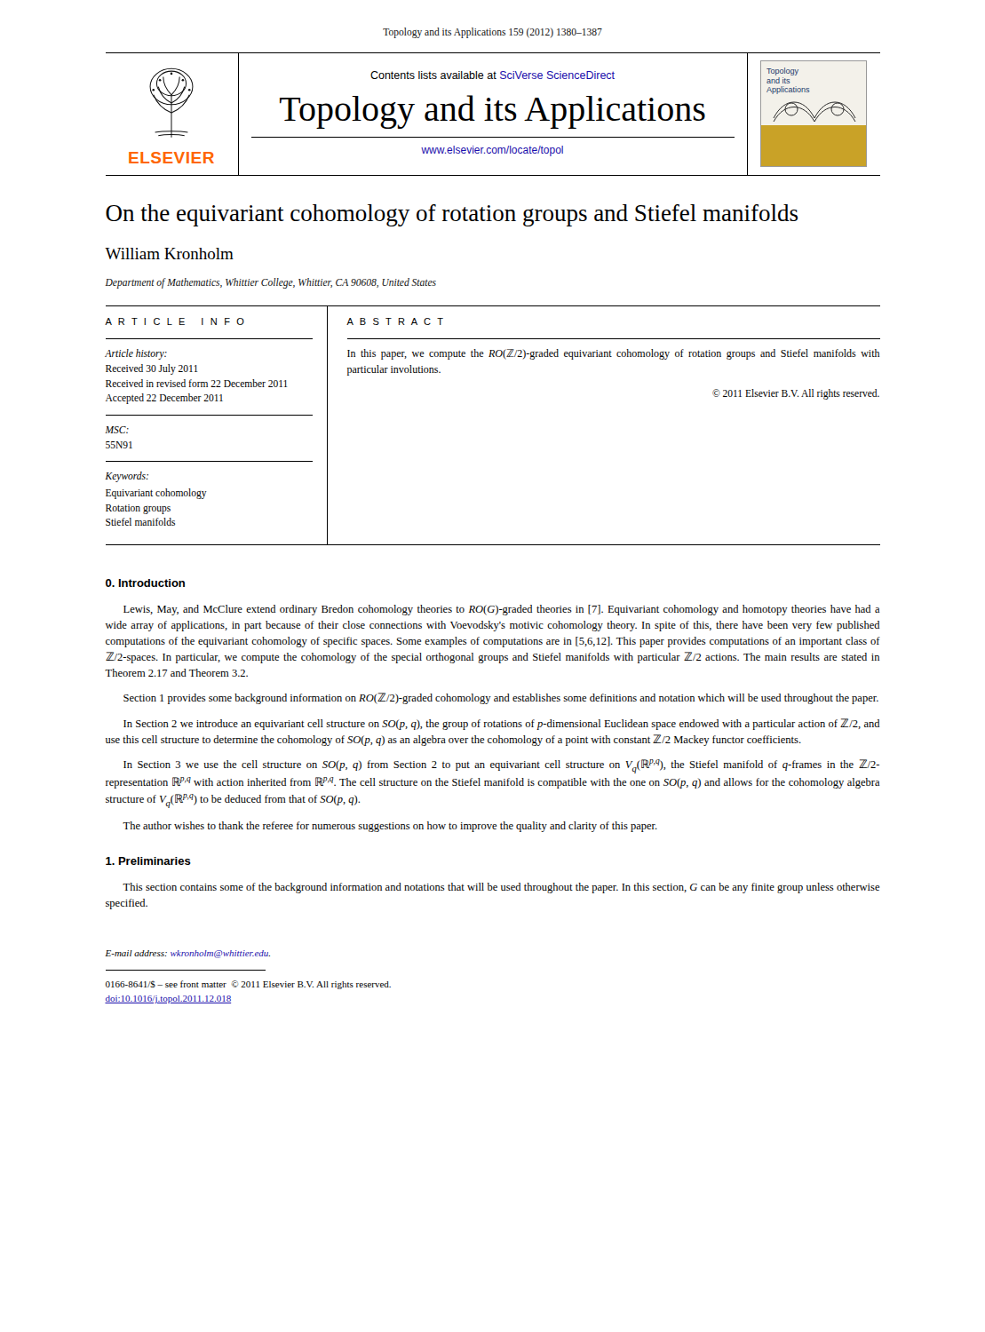Topology and its Applications 159 (2012) 1380–1387
ELSEVIER
Contents lists available at SciVerse ScienceDirect
Topology and its Applications
www.elsevier.com/locate/topol
Topology
and its
Applications
On the equivariant cohomology of rotation groups and Stiefel manifolds
William Kronholm
Department of Mathematics, Whittier College, Whittier, CA 90608, United States
A R T I C L E I N F O
Article history:
Received 30 July 2011
Received in revised form 22 December 2011
Accepted 22 December 2011
MSC:
55N91
Keywords:
Equivariant cohomology
Rotation groups
Stiefel manifolds
A B S T R A C T
In this paper, we compute the RO(ℤ/2)-graded equivariant cohomology of rotation groups and Stiefel manifolds with particular involutions.
© 2011 Elsevier B.V. All rights reserved.
0. Introduction
Lewis, May, and McClure extend ordinary Bredon cohomology theories to RO(G)-graded theories in [7]. Equivariant cohomology and homotopy theories have had a wide array of applications, in part because of their close connections with Voevodsky's motivic cohomology theory. In spite of this, there have been very few published computations of the equivariant cohomology of specific spaces. Some examples of computations are in [5,6,12]. This paper provides computations of an important class of ℤ/2-spaces. In particular, we compute the cohomology of the special orthogonal groups and Stiefel manifolds with particular ℤ/2 actions. The main results are stated in Theorem 2.17 and Theorem 3.2.
Section 1 provides some background information on RO(ℤ/2)-graded cohomology and establishes some definitions and notation which will be used throughout the paper.
In Section 2 we introduce an equivariant cell structure on SO(p, q), the group of rotations of p-dimensional Euclidean space endowed with a particular action of ℤ/2, and use this cell structure to determine the cohomology of SO(p, q) as an algebra over the cohomology of a point with constant ℤ/2 Mackey functor coefficients.
In Section 3 we use the cell structure on SO(p, q) from Section 2 to put an equivariant cell structure on Vq(ℝp,q), the Stiefel manifold of q-frames in the ℤ/2-representation ℝp,q with action inherited from ℝp,q. The cell structure on the Stiefel manifold is compatible with the one on SO(p, q) and allows for the cohomology algebra structure of Vq(ℝp,q) to be deduced from that of SO(p, q).
The author wishes to thank the referee for numerous suggestions on how to improve the quality and clarity of this paper.
1. Preliminaries
This section contains some of the background information and notations that will be used throughout the paper. In this section, G can be any finite group unless otherwise specified.
E-mail address: wkronholm@whittier.edu.
0166-8641/$ – see front matter © 2011 Elsevier B.V. All rights reserved.
doi:10.1016/j.topol.2011.12.018